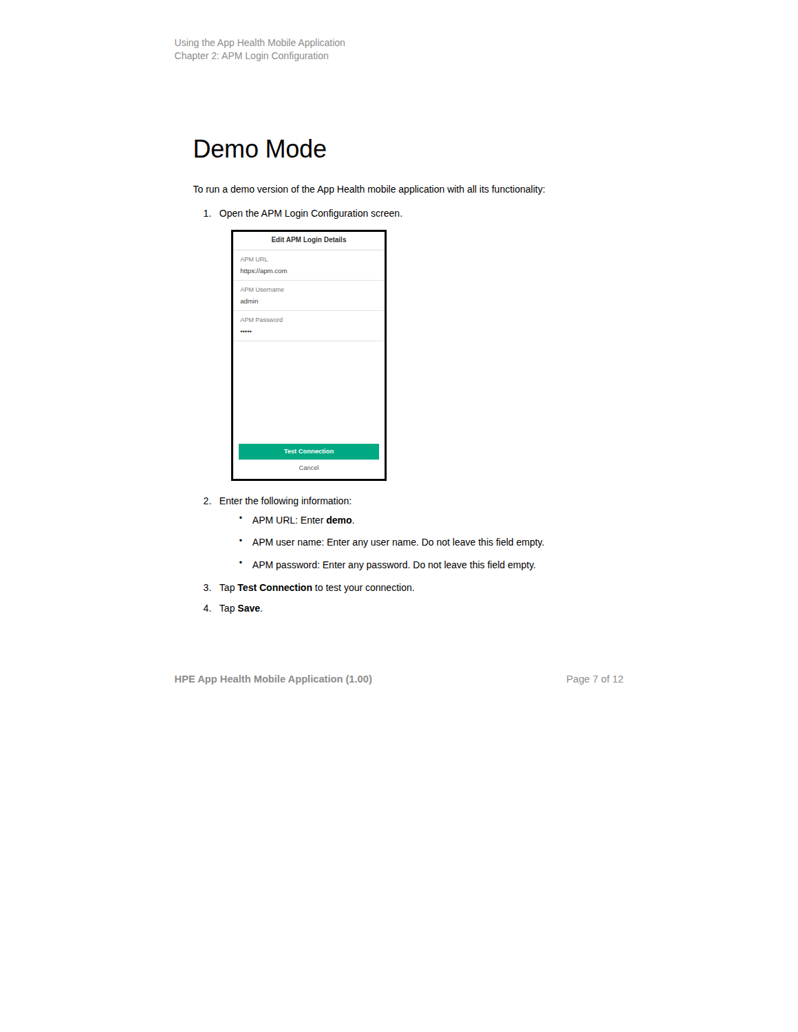Using the App Health Mobile Application
Chapter 2: APM Login Configuration
Demo Mode
To run a demo version of the App Health mobile application with all its functionality:
Open the APM Login Configuration screen.
Edit APM Login Details
APM URL
https://apm.com
APM Username
admin
APM Password
•••••
Test Connection
Cancel
Enter the following information:
APM URL: Enter demo.
APM user name: Enter any user name. Do not leave this field empty.
APM password: Enter any password. Do not leave this field empty.
Tap Test Connection to test your connection.
Tap Save.
HPE App Health Mobile Application (1.00)
Page 7 of 12